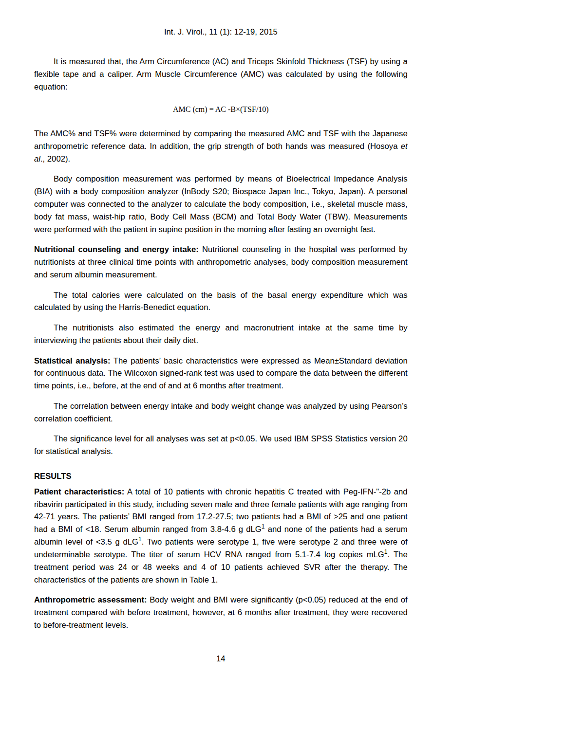Int. J. Virol., 11 (1): 12-19, 2015
It is measured that, the Arm Circumference (AC) and Triceps Skinfold Thickness (TSF) by using a flexible tape and a caliper. Arm Muscle Circumference (AMC) was calculated by using the following equation:
AMC (cm) = AC -B×(TSF/10)
The AMC% and TSF% were determined by comparing the measured AMC and TSF with the Japanese anthropometric reference data. In addition, the grip strength of both hands was measured (Hosoya et al., 2002).
Body composition measurement was performed by means of Bioelectrical Impedance Analysis (BIA) with a body composition analyzer (InBody S20; Biospace Japan Inc., Tokyo, Japan). A personal computer was connected to the analyzer to calculate the body composition, i.e., skeletal muscle mass, body fat mass, waist-hip ratio, Body Cell Mass (BCM) and Total Body Water (TBW). Measurements were performed with the patient in supine position in the morning after fasting an overnight fast.
Nutritional counseling and energy intake: Nutritional counseling in the hospital was performed by nutritionists at three clinical time points with anthropometric analyses, body composition measurement and serum albumin measurement.
The total calories were calculated on the basis of the basal energy expenditure which was calculated by using the Harris-Benedict equation.
The nutritionists also estimated the energy and macronutrient intake at the same time by interviewing the patients about their daily diet.
Statistical analysis: The patients’ basic characteristics were expressed as Mean±Standard deviation for continuous data. The Wilcoxon signed-rank test was used to compare the data between the different time points, i.e., before, at the end of and at 6 months after treatment.
The correlation between energy intake and body weight change was analyzed by using Pearson’s correlation coefficient.
The significance level for all analyses was set at p<0.05. We used IBM SPSS Statistics version 20 for statistical analysis.
RESULTS
Patient characteristics: A total of 10 patients with chronic hepatitis C treated with Peg-IFN-"-2b and ribavirin participated in this study, including seven male and three female patients with age ranging from 42-71 years. The patients’ BMI ranged from 17.2-27.5; two patients had a BMI of >25 and one patient had a BMI of <18. Serum albumin ranged from 3.8-4.6 g dLG1 and none of the patients had a serum albumin level of <3.5 g dLG1. Two patients were serotype 1, five were serotype 2 and three were of undeterminable serotype. The titer of serum HCV RNA ranged from 5.1-7.4 log copies mLG1. The treatment period was 24 or 48 weeks and 4 of 10 patients achieved SVR after the therapy. The characteristics of the patients are shown in Table 1.
Anthropometric assessment: Body weight and BMI were significantly (p<0.05) reduced at the end of treatment compared with before treatment, however, at 6 months after treatment, they were recovered to before-treatment levels.
14